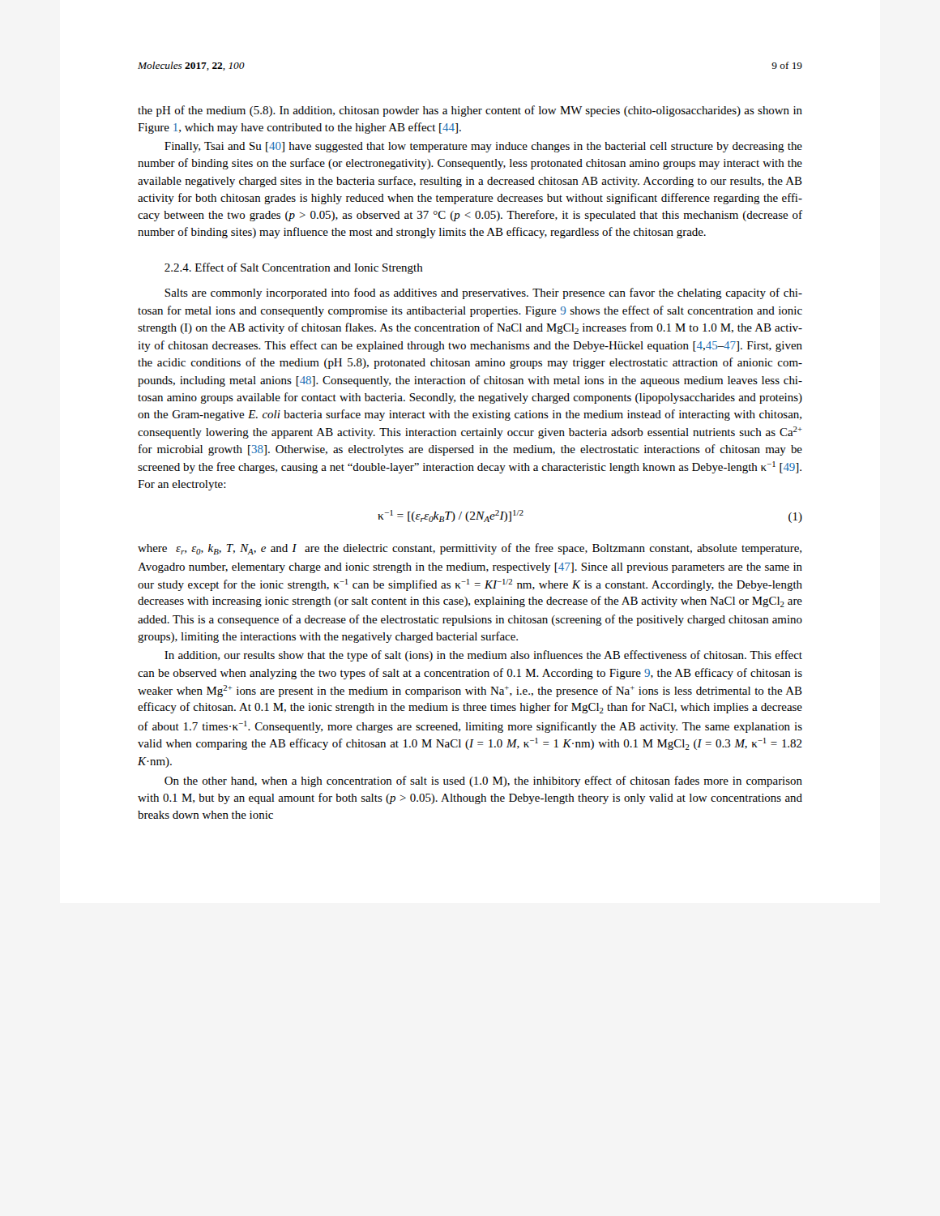Molecules 2017, 22, 100 9 of 19
the pH of the medium (5.8). In addition, chitosan powder has a higher content of low MW species (chito-oligosaccharides) as shown in Figure 1, which may have contributed to the higher AB effect [44].
Finally, Tsai and Su [40] have suggested that low temperature may induce changes in the bacterial cell structure by decreasing the number of binding sites on the surface (or electronegativity). Consequently, less protonated chitosan amino groups may interact with the available negatively charged sites in the bacteria surface, resulting in a decreased chitosan AB activity. According to our results, the AB activity for both chitosan grades is highly reduced when the temperature decreases but without significant difference regarding the efficacy between the two grades (p > 0.05), as observed at 37 °C (p < 0.05). Therefore, it is speculated that this mechanism (decrease of number of binding sites) may influence the most and strongly limits the AB efficacy, regardless of the chitosan grade.
2.2.4. Effect of Salt Concentration and Ionic Strength
Salts are commonly incorporated into food as additives and preservatives. Their presence can favor the chelating capacity of chitosan for metal ions and consequently compromise its antibacterial properties. Figure 9 shows the effect of salt concentration and ionic strength (I) on the AB activity of chitosan flakes. As the concentration of NaCl and MgCl2 increases from 0.1 M to 1.0 M, the AB activity of chitosan decreases. This effect can be explained through two mechanisms and the Debye-Hückel equation [4,45–47]. First, given the acidic conditions of the medium (pH 5.8), protonated chitosan amino groups may trigger electrostatic attraction of anionic compounds, including metal anions [48]. Consequently, the interaction of chitosan with metal ions in the aqueous medium leaves less chitosan amino groups available for contact with bacteria. Secondly, the negatively charged components (lipopolysaccharides and proteins) on the Gram-negative E. coli bacteria surface may interact with the existing cations in the medium instead of interacting with chitosan, consequently lowering the apparent AB activity. This interaction certainly occur given bacteria adsorb essential nutrients such as Ca2+ for microbial growth [38]. Otherwise, as electrolytes are dispersed in the medium, the electrostatic interactions of chitosan may be screened by the free charges, causing a net “double-layer” interaction decay with a characteristic length known as Debye-length κ−1 [49]. For an electrolyte:
κ−1 = [(εr ε0 kB T) / (2NA e2I)]1/2
(1)
where εr, ε0, kB, T, NA, e and I are the dielectric constant, permittivity of the free space, Boltzmann constant, absolute temperature, Avogadro number, elementary charge and ionic strength in the medium, respectively [47]. Since all previous parameters are the same in our study except for the ionic strength, κ−1 can be simplified as κ−1 = KI−1/2 nm, where K is a constant. Accordingly, the Debye-length decreases with increasing ionic strength (or salt content in this case), explaining the decrease of the AB activity when NaCl or MgCl2 are added. This is a consequence of a decrease of the electrostatic repulsions in chitosan (screening of the positively charged chitosan amino groups), limiting the interactions with the negatively charged bacterial surface.
In addition, our results show that the type of salt (ions) in the medium also influences the AB effectiveness of chitosan. This effect can be observed when analyzing the two types of salt at a concentration of 0.1 M. According to Figure 9, the AB efficacy of chitosan is weaker when Mg2+ ions are present in the medium in comparison with Na+, i.e., the presence of Na+ ions is less detrimental to the AB efficacy of chitosan. At 0.1 M, the ionic strength in the medium is three times higher for MgCl2 than for NaCl, which implies a decrease of about 1.7 times·κ−1. Consequently, more charges are screened, limiting more significantly the AB activity. The same explanation is valid when comparing the AB efficacy of chitosan at 1.0 M NaCl (I = 1.0 M, κ−1 = 1 K·nm) with 0.1 M MgCl2 (I = 0.3 M, κ−1 = 1.82 K·nm).
On the other hand, when a high concentration of salt is used (1.0 M), the inhibitory effect of chitosan fades more in comparison with 0.1 M, but by an equal amount for both salts (p > 0.05). Although the Debye-length theory is only valid at low concentrations and breaks down when the ionic